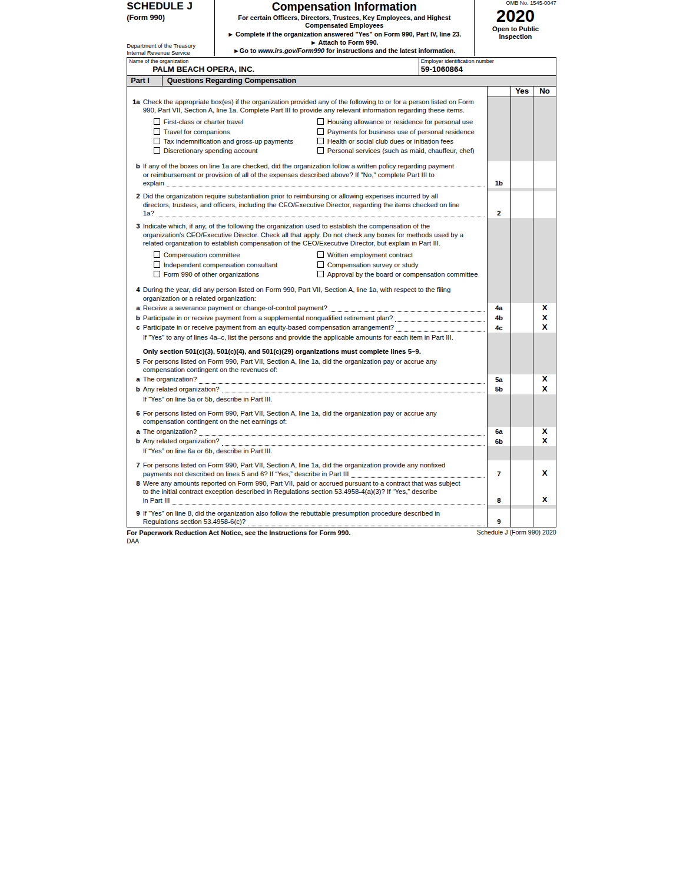| SCHEDULE J (Form 990) Department of the Treasury Internal Revenue Service | Compensation Information For certain Officers, Directors, Trustees, Key Employees, and Highest Compensated Employees ► Complete if the organization answered "Yes" on Form 990, Part IV, line 23. ► Attach to Form 990. ►Go to www.irs.gov/Form990 for instructions and the latest information. | OMB No. 1545-0047 2020 Open to Public Inspection |
| Name of the organization PALM BEACH OPERA, INC. | Employer identification number 59-1060864 |
Part I
Questions Regarding Compensation
| | | | Yes | No |
| 1a | Check the appropriate box(es) if the organization provided any of the following to or for a person listed on Form 990, Part VII, Section A, line 1a. Complete Part III to provide any relevant information regarding these items. First-class or charter travel Travel for companions Tax indemnification and gross-up payments Discretionary spending account Housing allowance or residence for personal use Payments for business use of personal residence Health or social club dues or initiation fees Personal services (such as maid, chauffeur, chef) | | | |
| b | If any of the boxes on line 1a are checked, did the organization follow a written policy regarding payment or reimbursement or provision of all of the expenses described above? If "No," complete Part III to explain | 1b | | |
| 2 | Did the organization require substantiation prior to reimbursing or allowing expenses incurred by all directors, trustees, and officers, including the CEO/Executive Director, regarding the items checked on line 1a? | 2 | | |
| 3 | Indicate which, if any, of the following the organization used to establish the compensation of the organization's CEO/Executive Director. Check all that apply. Do not check any boxes for methods used by a related organization to establish compensation of the CEO/Executive Director, but explain in Part III. Compensation committee Independent compensation consultant Form 990 of other organizations Written employment contract Compensation survey or study Approval by the board or compensation committee | | | |
| 4 | During the year, did any person listed on Form 990, Part VII, Section A, line 1a, with respect to the filing organization or a related organization: | | | |
| a | Receive a severance payment or change-of-control payment? | 4a | | X |
| b | Participate in or receive payment from a supplemental nonqualified retirement plan? | 4b | | X |
| c | Participate in or receive payment from an equity-based compensation arrangement? | 4c | | X |
| | If "Yes" to any of lines 4a–c, list the persons and provide the applicable amounts for each item in Part III. | | | |
| | Only section 501(c)(3), 501(c)(4), and 501(c)(29) organizations must complete lines 5–9. | | | |
| 5 | For persons listed on Form 990, Part VII, Section A, line 1a, did the organization pay or accrue any compensation contingent on the revenues of: | | | |
| a | The organization? | 5a | | X |
| b | Any related organization? | 5b | | X |
| | If “Yes” on line 5a or 5b, describe in Part III. | | | |
| 6 | For persons listed on Form 990, Part VII, Section A, line 1a, did the organization pay or accrue any compensation contingent on the net earnings of: | | | |
| a | The organization? | 6a | | X |
| b | Any related organization? | 6b | | X |
| | If “Yes” on line 6a or 6b, describe in Part III. | | | |
| 7 | For persons listed on Form 990, Part VII, Section A, line 1a, did the organization provide any nonfixed payments not described on lines 5 and 6? If “Yes,” describe in Part III | 7 | | X |
| 8 | Were any amounts reported on Form 990, Part VII, paid or accrued pursuant to a contract that was subject to the initial contract exception described in Regulations section 53.4958-4(a)(3)? If “Yes,” describe in Part III | 8 | | X |
| 9 | If “Yes” on line 8, did the organization also follow the rebuttable presumption procedure described in Regulations section 53.4958-6(c)? | 9 | | |
For Paperwork Reduction Act Notice, see the Instructions for Form 990.
Schedule J (Form 990) 2020
DAA